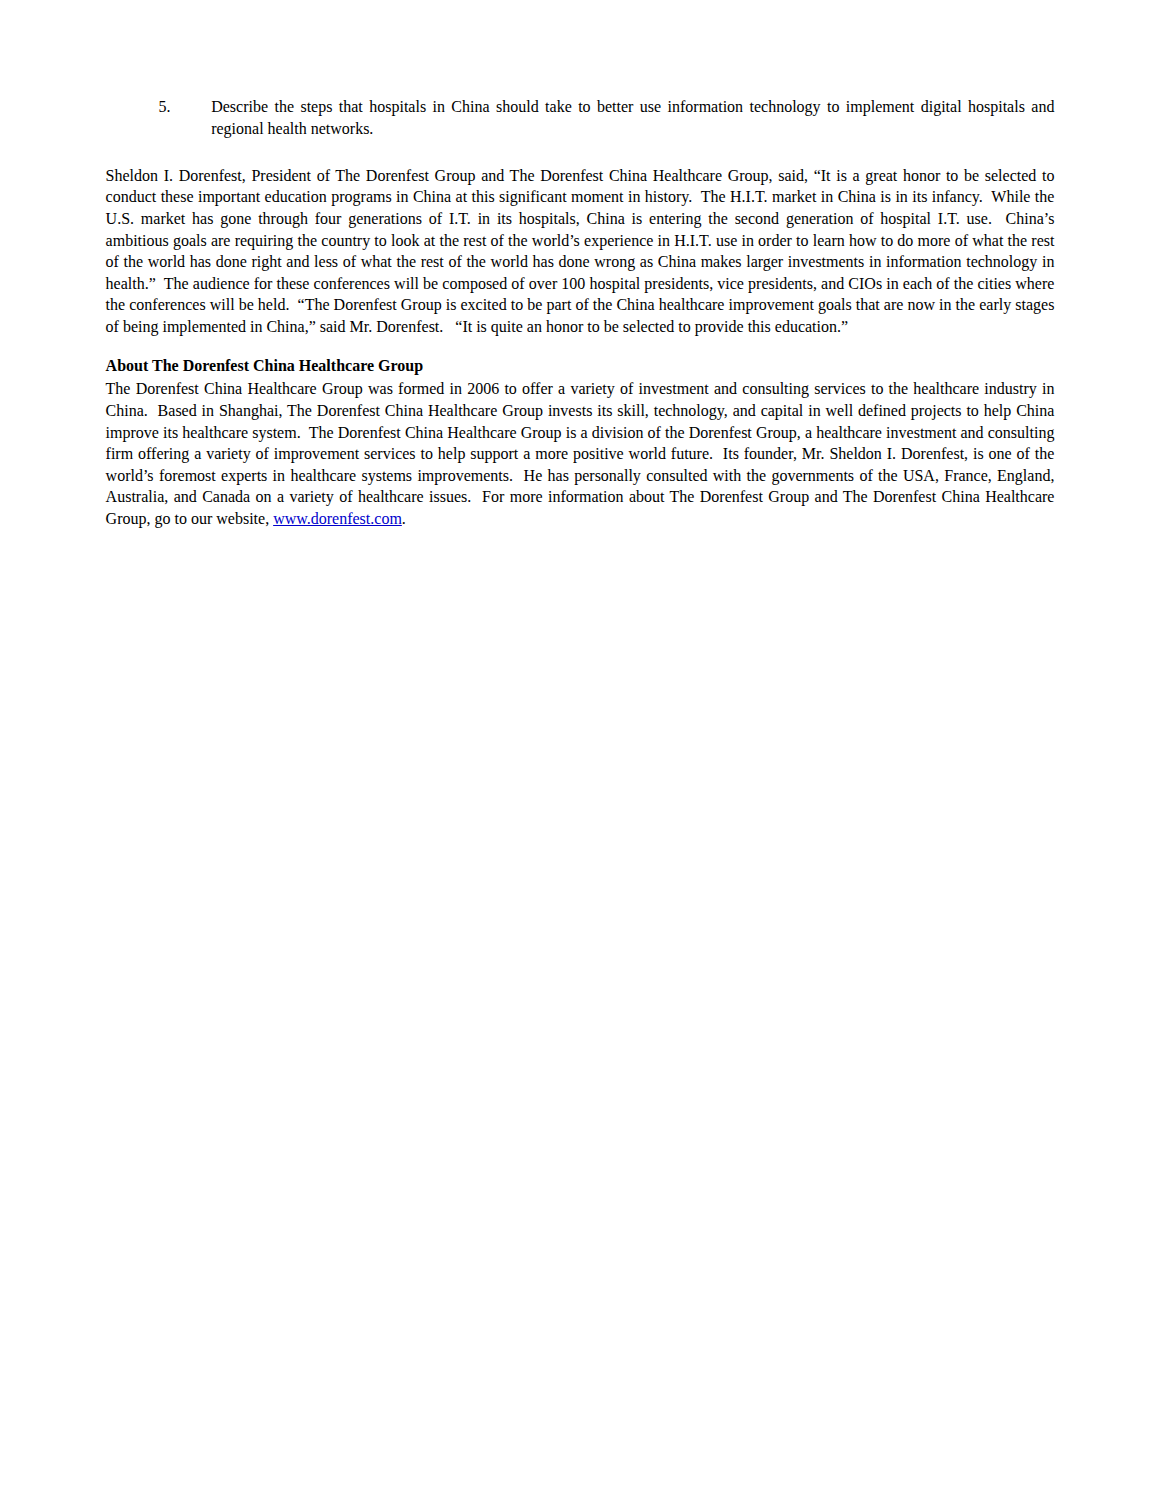5.
Describe the steps that hospitals in China should take to better use information technology to implement digital hospitals and regional health networks.
Sheldon I. Dorenfest, President of The Dorenfest Group and The Dorenfest China Healthcare Group, said, “It is a great honor to be selected to conduct these important education programs in China at this significant moment in history. The H.I.T. market in China is in its infancy. While the U.S. market has gone through four generations of I.T. in its hospitals, China is entering the second generation of hospital I.T. use. China’s ambitious goals are requiring the country to look at the rest of the world’s experience in H.I.T. use in order to learn how to do more of what the rest of the world has done right and less of what the rest of the world has done wrong as China makes larger investments in information technology in health.” The audience for these conferences will be composed of over 100 hospital presidents, vice presidents, and CIOs in each of the cities where the conferences will be held. “The Dorenfest Group is excited to be part of the China healthcare improvement goals that are now in the early stages of being implemented in China,” said Mr. Dorenfest. “It is quite an honor to be selected to provide this education.”
About The Dorenfest China Healthcare Group
The Dorenfest China Healthcare Group was formed in 2006 to offer a variety of investment and consulting services to the healthcare industry in China. Based in Shanghai, The Dorenfest China Healthcare Group invests its skill, technology, and capital in well defined projects to help China improve its healthcare system. The Dorenfest China Healthcare Group is a division of the Dorenfest Group, a healthcare investment and consulting firm offering a variety of improvement services to help support a more positive world future. Its founder, Mr. Sheldon I. Dorenfest, is one of the world’s foremost experts in healthcare systems improvements. He has personally consulted with the governments of the USA, France, England, Australia, and Canada on a variety of healthcare issues. For more information about The Dorenfest Group and The Dorenfest China Healthcare Group, go to our website, www.dorenfest.com.